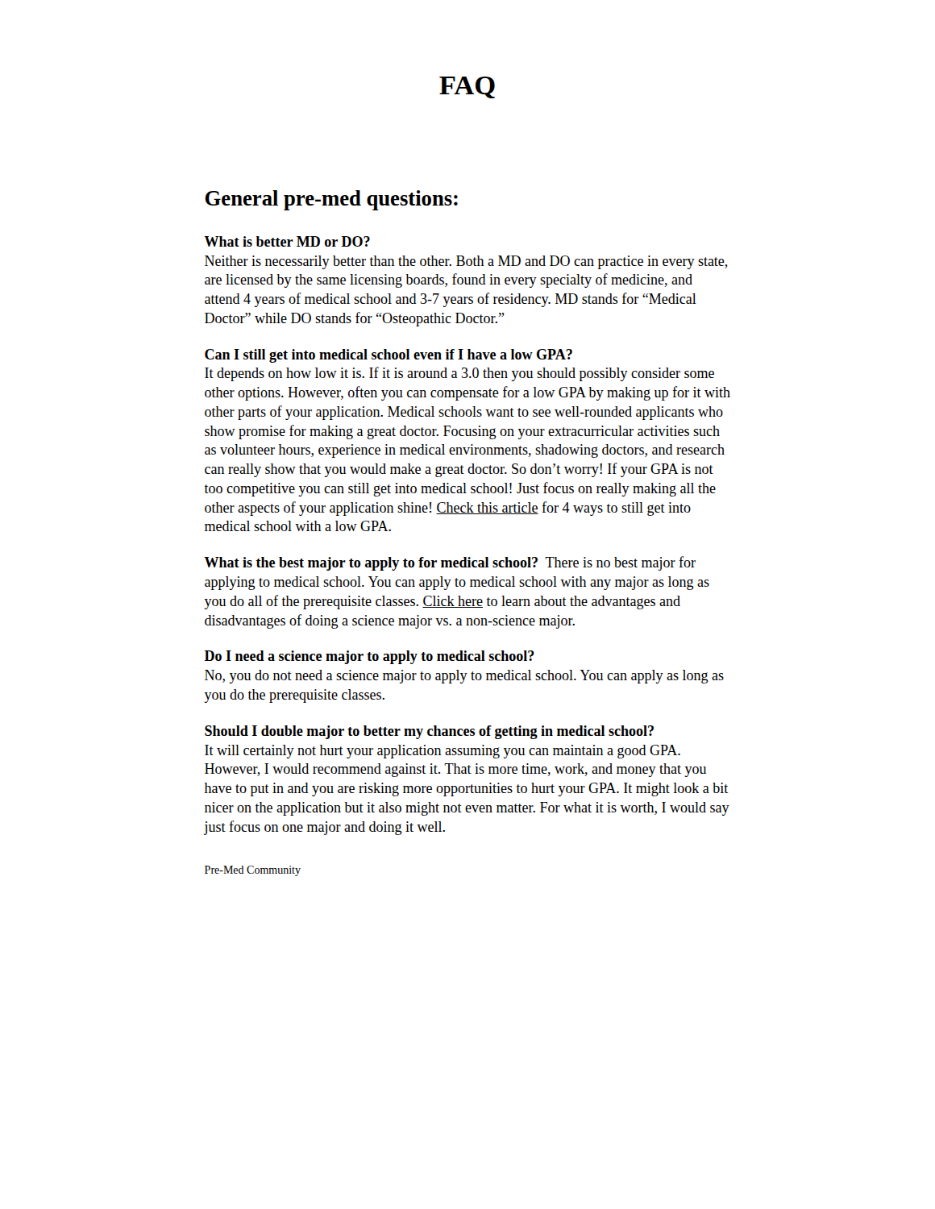FAQ
General pre-med questions:
What is better MD or DO?
Neither is necessarily better than the other. Both a MD and DO can practice in every state, are licensed by the same licensing boards, found in every specialty of medicine, and attend 4 years of medical school and 3-7 years of residency. MD stands for “Medical Doctor” while DO stands for “Osteopathic Doctor.”
Can I still get into medical school even if I have a low GPA?
It depends on how low it is. If it is around a 3.0 then you should possibly consider some other options. However, often you can compensate for a low GPA by making up for it with other parts of your application. Medical schools want to see well-rounded applicants who show promise for making a great doctor. Focusing on your extracurricular activities such as volunteer hours, experience in medical environments, shadowing doctors, and research can really show that you would make a great doctor. So don’t worry! If your GPA is not too competitive you can still get into medical school! Just focus on really making all the other aspects of your application shine! Check this article for 4 ways to still get into medical school with a low GPA.
What is the best major to apply to for medical school? There is no best major for applying to medical school. You can apply to medical school with any major as long as you do all of the prerequisite classes. Click here to learn about the advantages and disadvantages of doing a science major vs. a non-science major.
Do I need a science major to apply to medical school?
No, you do not need a science major to apply to medical school. You can apply as long as you do the prerequisite classes.
Should I double major to better my chances of getting in medical school?
It will certainly not hurt your application assuming you can maintain a good GPA. However, I would recommend against it. That is more time, work, and money that you have to put in and you are risking more opportunities to hurt your GPA. It might look a bit nicer on the application but it also might not even matter. For what it is worth, I would say just focus on one major and doing it well.
Pre-Med Community